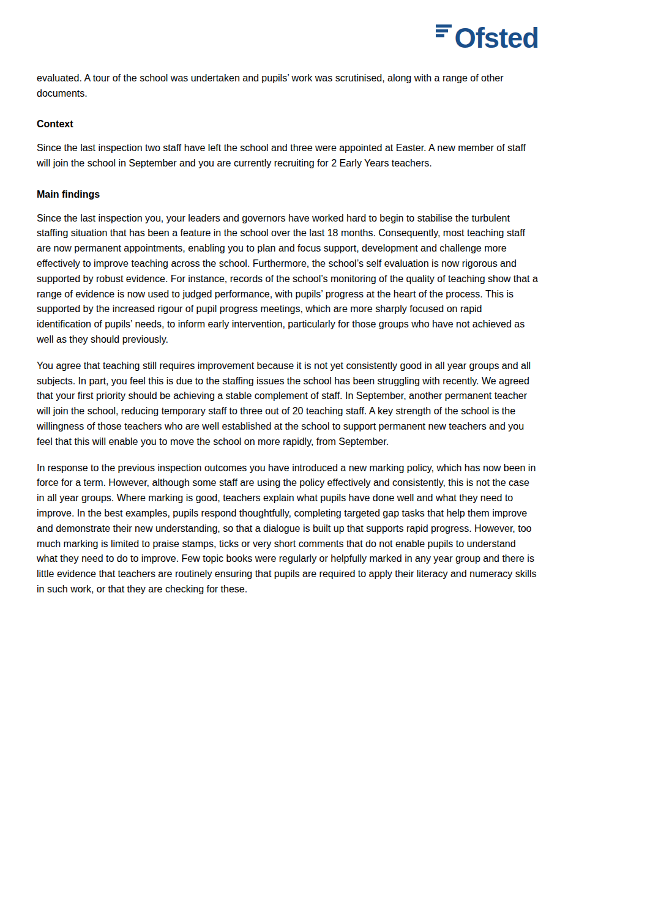Ofsted
evaluated. A tour of the school was undertaken and pupils’ work was scrutinised, along with a range of other documents.
Context
Since the last inspection two staff have left the school and three were appointed at Easter. A new member of staff will join the school in September and you are currently recruiting for 2 Early Years teachers.
Main findings
Since the last inspection you, your leaders and governors have worked hard to begin to stabilise the turbulent staffing situation that has been a feature in the school over the last 18 months. Consequently, most teaching staff are now permanent appointments, enabling you to plan and focus support, development and challenge more effectively to improve teaching across the school. Furthermore, the school’s self evaluation is now rigorous and supported by robust evidence. For instance, records of the school’s monitoring of the quality of teaching show that a range of evidence is now used to judged performance, with pupils’ progress at the heart of the process. This is supported by the increased rigour of pupil progress meetings, which are more sharply focused on rapid identification of pupils’ needs, to inform early intervention, particularly for those groups who have not achieved as well as they should previously.
You agree that teaching still requires improvement because it is not yet consistently good in all year groups and all subjects. In part, you feel this is due to the staffing issues the school has been struggling with recently. We agreed that your first priority should be achieving a stable complement of staff. In September, another permanent teacher will join the school, reducing temporary staff to three out of 20 teaching staff. A key strength of the school is the willingness of those teachers who are well established at the school to support permanent new teachers and you feel that this will enable you to move the school on more rapidly, from September.
In response to the previous inspection outcomes you have introduced a new marking policy, which has now been in force for a term. However, although some staff are using the policy effectively and consistently, this is not the case in all year groups. Where marking is good, teachers explain what pupils have done well and what they need to improve. In the best examples, pupils respond thoughtfully, completing targeted gap tasks that help them improve and demonstrate their new understanding, so that a dialogue is built up that supports rapid progress. However, too much marking is limited to praise stamps, ticks or very short comments that do not enable pupils to understand what they need to do to improve. Few topic books were regularly or helpfully marked in any year group and there is little evidence that teachers are routinely ensuring that pupils are required to apply their literacy and numeracy skills in such work, or that they are checking for these.